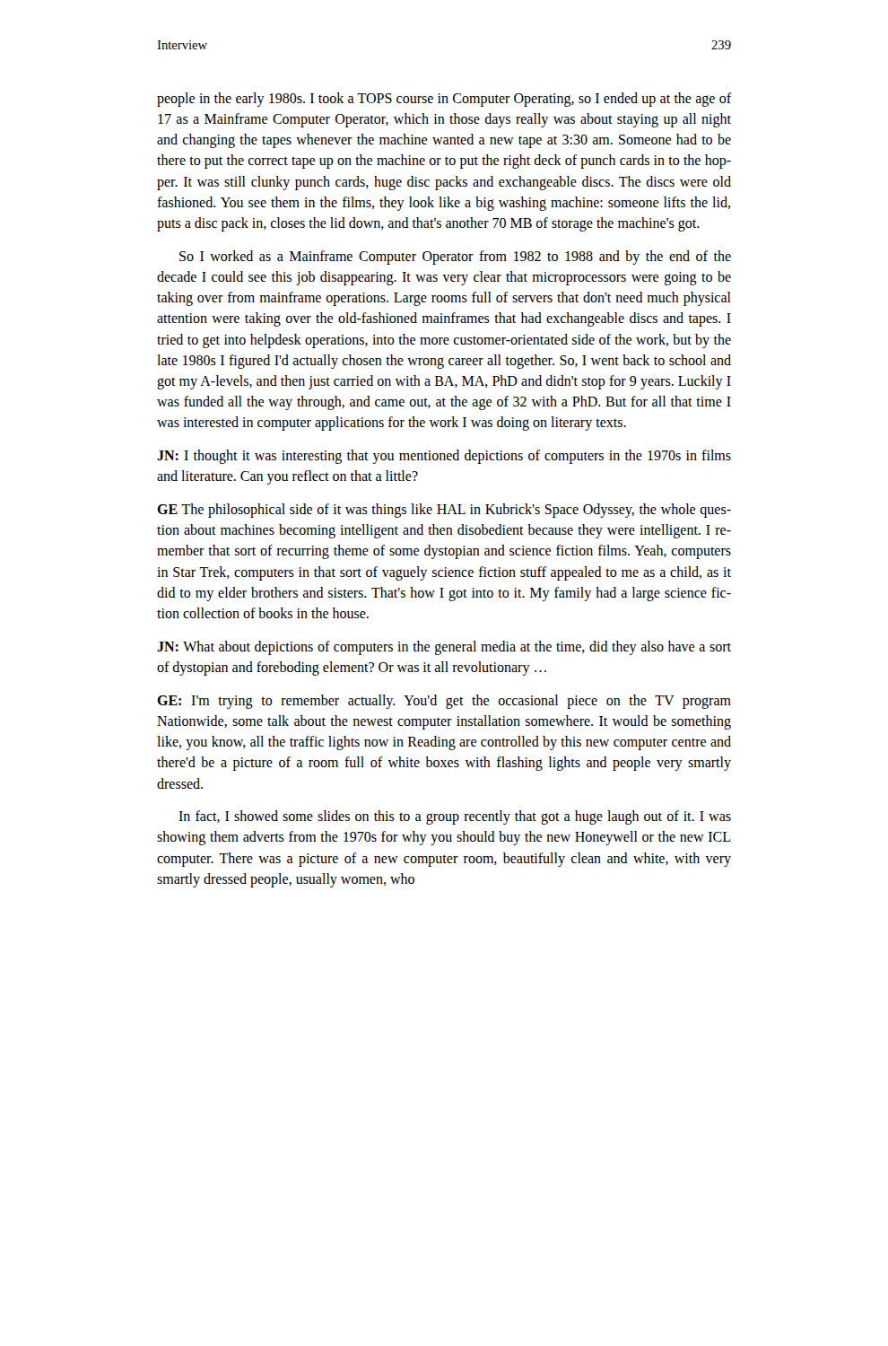Interview 239
people in the early 1980s. I took a TOPS course in Computer Operating, so I ended up at the age of 17 as a Mainframe Computer Operator, which in those days really was about staying up all night and changing the tapes whenever the machine wanted a new tape at 3:30 am. Someone had to be there to put the correct tape up on the machine or to put the right deck of punch cards in to the hopper. It was still clunky punch cards, huge disc packs and exchangeable discs. The discs were old fashioned. You see them in the films, they look like a big washing machine: someone lifts the lid, puts a disc pack in, closes the lid down, and that's another 70 MB of storage the machine's got.
So I worked as a Mainframe Computer Operator from 1982 to 1988 and by the end of the decade I could see this job disappearing. It was very clear that microprocessors were going to be taking over from mainframe operations. Large rooms full of servers that don't need much physical attention were taking over the old-fashioned mainframes that had exchangeable discs and tapes. I tried to get into helpdesk operations, into the more customer-orientated side of the work, but by the late 1980s I figured I'd actually chosen the wrong career all together. So, I went back to school and got my A-levels, and then just carried on with a BA, MA, PhD and didn't stop for 9 years. Luckily I was funded all the way through, and came out, at the age of 32 with a PhD. But for all that time I was interested in computer applications for the work I was doing on literary texts.
JN: I thought it was interesting that you mentioned depictions of computers in the 1970s in films and literature. Can you reflect on that a little?
GE The philosophical side of it was things like HAL in Kubrick's Space Odyssey, the whole question about machines becoming intelligent and then disobedient because they were intelligent. I remember that sort of recurring theme of some dystopian and science fiction films. Yeah, computers in Star Trek, computers in that sort of vaguely science fiction stuff appealed to me as a child, as it did to my elder brothers and sisters. That's how I got into to it. My family had a large science fiction collection of books in the house.
JN: What about depictions of computers in the general media at the time, did they also have a sort of dystopian and foreboding element? Or was it all revolutionary …
GE: I'm trying to remember actually. You'd get the occasional piece on the TV program Nationwide, some talk about the newest computer installation somewhere. It would be something like, you know, all the traffic lights now in Reading are controlled by this new computer centre and there'd be a picture of a room full of white boxes with flashing lights and people very smartly dressed.
In fact, I showed some slides on this to a group recently that got a huge laugh out of it. I was showing them adverts from the 1970s for why you should buy the new Honeywell or the new ICL computer. There was a picture of a new computer room, beautifully clean and white, with very smartly dressed people, usually women, who